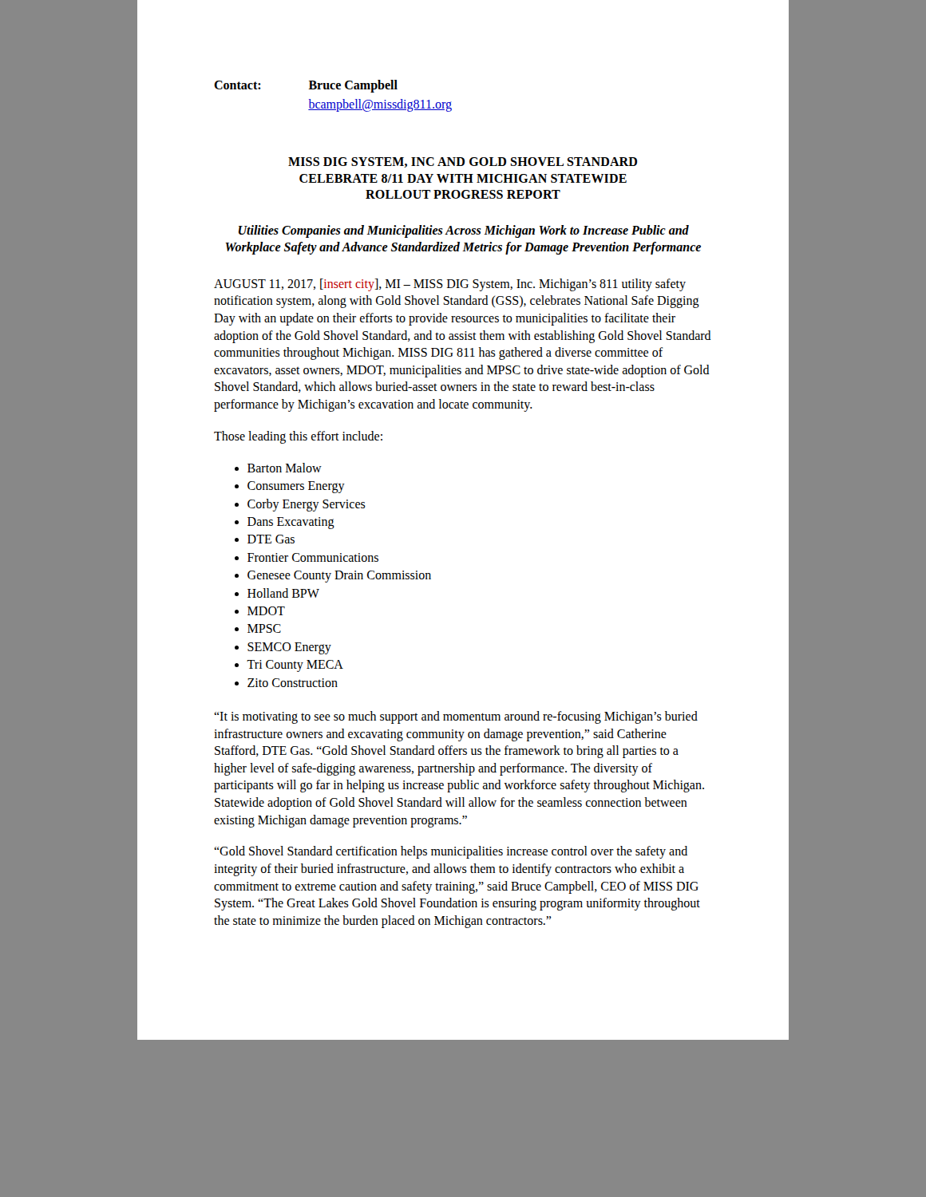Contact: Bruce Campbell
bcampbell@missdig811.org
MISS DIG System, Inc and Gold Shovel Standard
Celebrate 8/11 Day with Michigan Statewide
Rollout Progress Report
Utilities Companies and Municipalities Across Michigan Work to Increase Public and Workplace Safety and Advance Standardized Metrics for Damage Prevention Performance
AUGUST 11, 2017, [insert city], MI – MISS DIG System, Inc. Michigan’s 811 utility safety notification system, along with Gold Shovel Standard (GSS), celebrates National Safe Digging Day with an update on their efforts to provide resources to municipalities to facilitate their adoption of the Gold Shovel Standard, and to assist them with establishing Gold Shovel Standard communities throughout Michigan. MISS DIG 811 has gathered a diverse committee of excavators, asset owners, MDOT, municipalities and MPSC to drive state-wide adoption of Gold Shovel Standard, which allows buried-asset owners in the state to reward best-in-class performance by Michigan’s excavation and locate community.
Those leading this effort include:
Barton Malow
Consumers Energy
Corby Energy Services
Dans Excavating
DTE Gas
Frontier Communications
Genesee County Drain Commission
Holland BPW
MDOT
MPSC
SEMCO Energy
Tri County MECA
Zito Construction
“It is motivating to see so much support and momentum around re-focusing Michigan’s buried infrastructure owners and excavating community on damage prevention,” said Catherine Stafford, DTE Gas. “Gold Shovel Standard offers us the framework to bring all parties to a higher level of safe-digging awareness, partnership and performance. The diversity of participants will go far in helping us increase public and workforce safety throughout Michigan. Statewide adoption of Gold Shovel Standard will allow for the seamless connection between existing Michigan damage prevention programs.”
“Gold Shovel Standard certification helps municipalities increase control over the safety and integrity of their buried infrastructure, and allows them to identify contractors who exhibit a commitment to extreme caution and safety training,” said Bruce Campbell, CEO of MISS DIG System. “The Great Lakes Gold Shovel Foundation is ensuring program uniformity throughout the state to minimize the burden placed on Michigan contractors.”